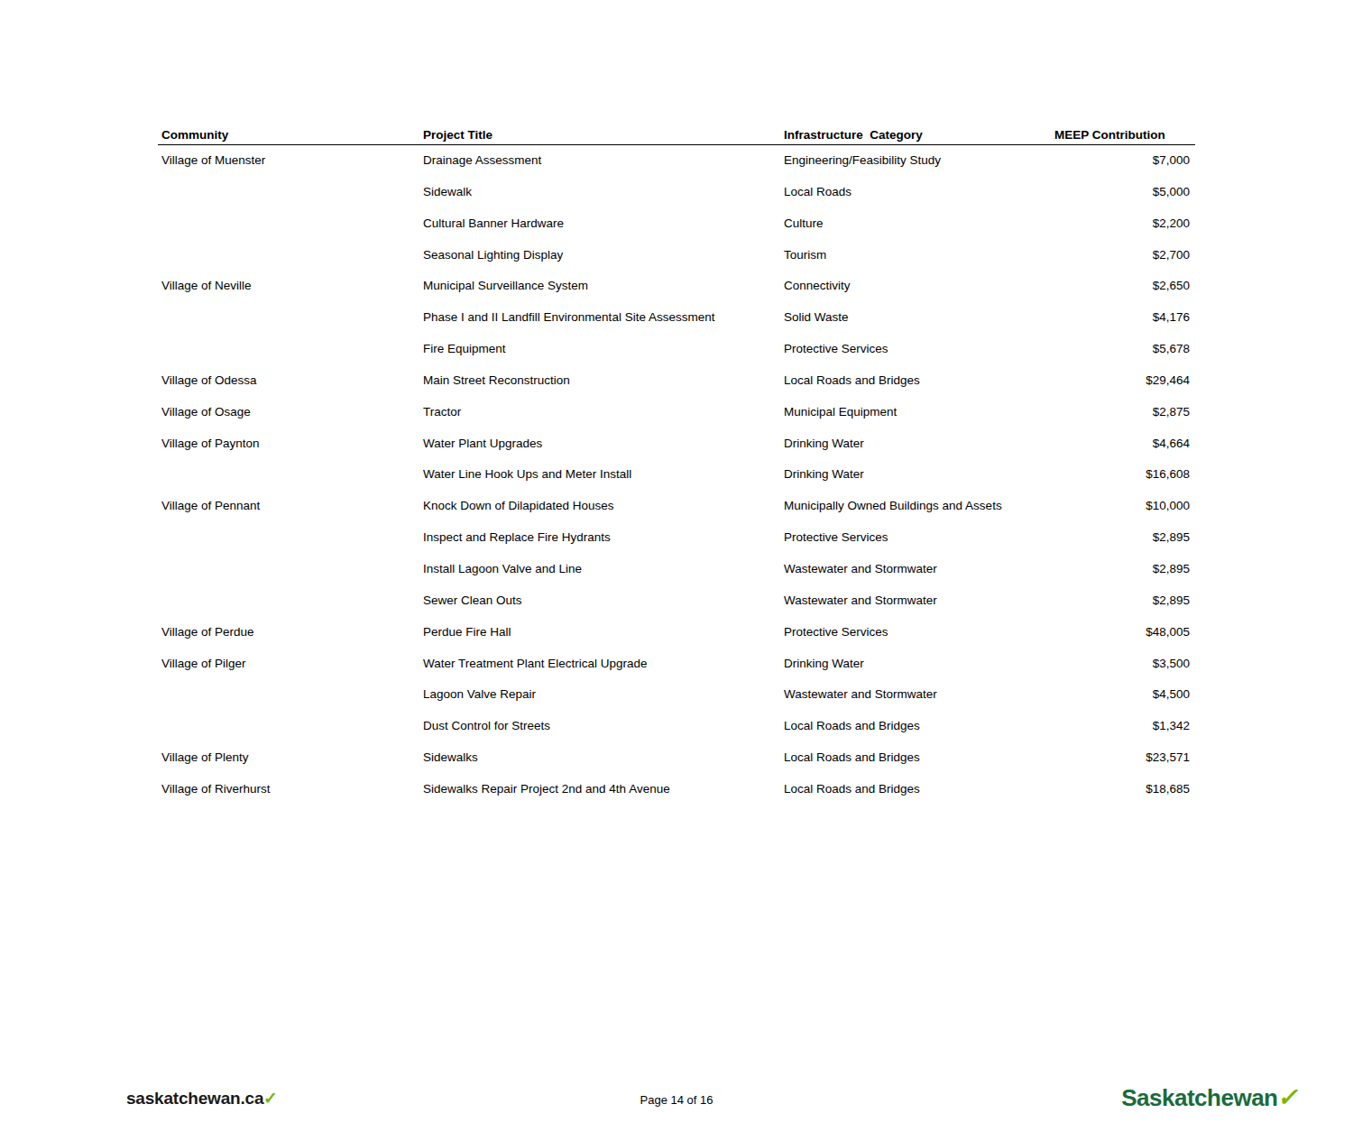| Community | Project Title | Infrastructure Category | MEEP Contribution |
| --- | --- | --- | --- |
| Village of Muenster | Drainage Assessment | Engineering/Feasibility Study | $7,000 |
| | Sidewalk | Local Roads | $5,000 |
| | Cultural Banner Hardware | Culture | $2,200 |
| | Seasonal Lighting Display | Tourism | $2,700 |
| Village of Neville | Municipal Surveillance System | Connectivity | $2,650 |
| | Phase I and II Landfill Environmental Site Assessment | Solid Waste | $4,176 |
| | Fire Equipment | Protective Services | $5,678 |
| Village of Odessa | Main Street Reconstruction | Local Roads and Bridges | $29,464 |
| Village of Osage | Tractor | Municipal Equipment | $2,875 |
| Village of Paynton | Water Plant Upgrades | Drinking Water | $4,664 |
| | Water Line Hook Ups and Meter Install | Drinking Water | $16,608 |
| Village of Pennant | Knock Down of Dilapidated Houses | Municipally Owned Buildings and Assets | $10,000 |
| | Inspect and Replace Fire Hydrants | Protective Services | $2,895 |
| | Install Lagoon Valve and Line | Wastewater and Stormwater | $2,895 |
| | Sewer Clean Outs | Wastewater and Stormwater | $2,895 |
| Village of Perdue | Perdue Fire Hall | Protective Services | $48,005 |
| Village of Pilger | Water Treatment Plant Electrical Upgrade | Drinking Water | $3,500 |
| | Lagoon Valve Repair | Wastewater and Stormwater | $4,500 |
| | Dust Control for Streets | Local Roads and Bridges | $1,342 |
| Village of Plenty | Sidewalks | Local Roads and Bridges | $23,571 |
| Village of Riverhurst | Sidewalks Repair Project 2nd and 4th Avenue | Local Roads and Bridges | $18,685 |
saskatchewan.ca✓
Page 14 of 16
Saskatchewan✓